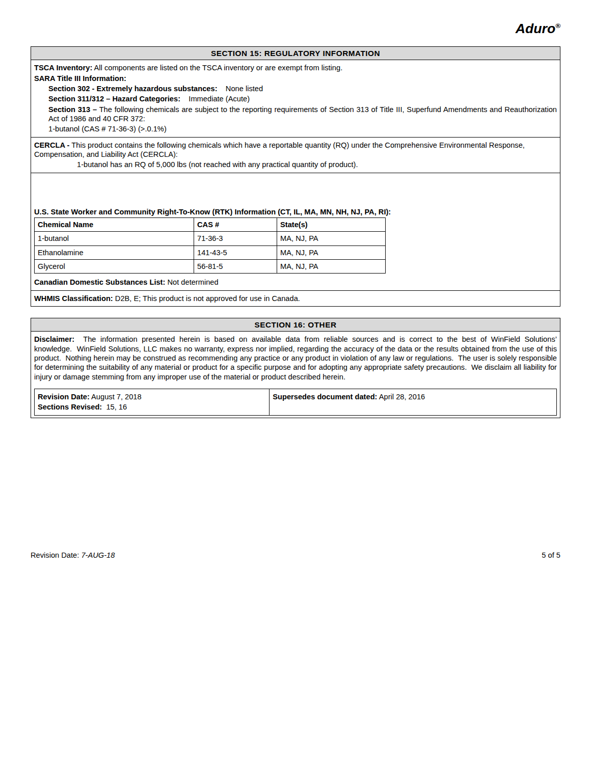Aduro®
| SECTION 15: REGULATORY INFORMATION |
| --- |
| TSCA Inventory: All components are listed on the TSCA inventory or are exempt from listing. SARA Title III Information: Section 302 - Extremely hazardous substances: None listed Section 311/312 – Hazard Categories: Immediate (Acute) Section 313 – The following chemicals are subject to the reporting requirements of Section 313 of Title III, Superfund Amendments and Reauthorization Act of 1986 and 40 CFR 372: 1-butanol (CAS # 71-36-3) (>.0.1%) |
| CERCLA - This product contains the following chemicals which have a reportable quantity (RQ) under the Comprehensive Environmental Response, Compensation, and Liability Act (CERCLA): 1-butanol has an RQ of 5,000 lbs (not reached with any practical quantity of product). |
| U.S. State Worker and Community Right-To-Know (RTK) Information (CT, IL, MA, MN, NH, NJ, PA, RI): / Chemical Name / CAS # / State(s) / / 1-butanol / 71-36-3 / MA, NJ, PA / / Ethanolamine / 141-43-5 / MA, NJ, PA / / Glycerol / 56-81-5 / MA, NJ, PA / Canadian Domestic Substances List: Not determined |
| WHMIS Classification: D2B, E; This product is not approved for use in Canada. |
| SECTION 16: OTHER |
| --- |
| Disclaimer: The information presented herein is based on available data from reliable sources and is correct to the best of WinField Solutions’ knowledge. WinField Solutions, LLC makes no warranty, express nor implied, regarding the accuracy of the data or the results obtained from the use of this product. Nothing herein may be construed as recommending any practice or any product in violation of any law or regulations. The user is solely responsible for determining the suitability of any material or product for a specific purpose and for adopting any appropriate safety precautions. We disclaim all liability for injury or damage stemming from any improper use of the material or product described herein. / Revision Date: August 7, 2018 Sections Revised: 15, 16 / Supersedes document dated: April 28, 2016 / |
Revision Date: 7-AUG-18
5 of 5